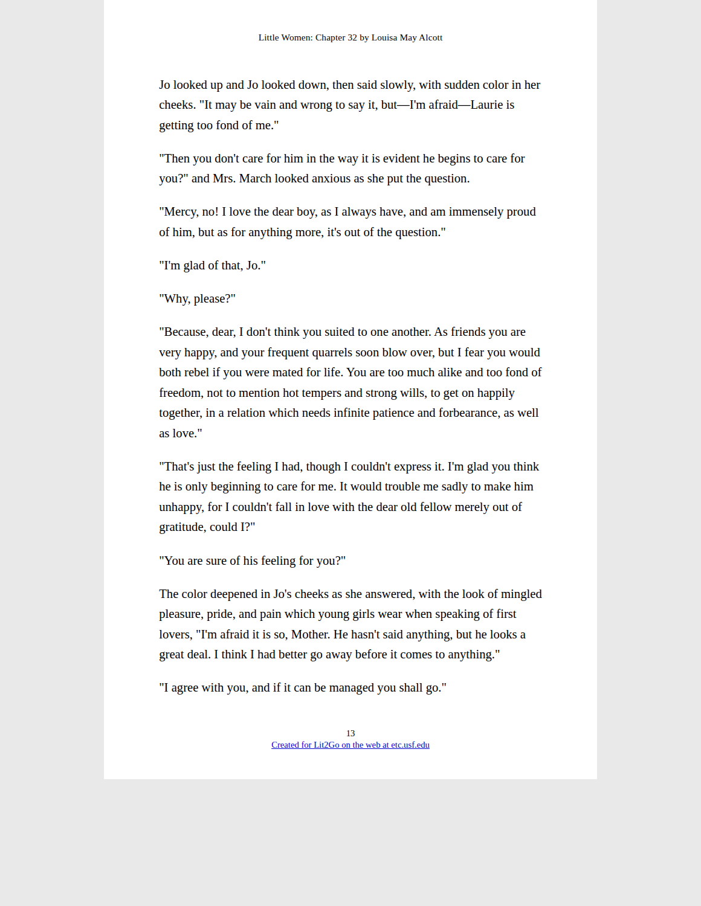Little Women: Chapter 32 by Louisa May Alcott
Jo looked up and Jo looked down, then said slowly, with sudden color in her cheeks. "It may be vain and wrong to say it, but—I'm afraid—Laurie is getting too fond of me."
"Then you don't care for him in the way it is evident he begins to care for you?" and Mrs. March looked anxious as she put the question.
"Mercy, no! I love the dear boy, as I always have, and am immensely proud of him, but as for anything more, it's out of the question."
"I'm glad of that, Jo."
"Why, please?"
"Because, dear, I don't think you suited to one another. As friends you are very happy, and your frequent quarrels soon blow over, but I fear you would both rebel if you were mated for life. You are too much alike and too fond of freedom, not to mention hot tempers and strong wills, to get on happily together, in a relation which needs infinite patience and forbearance, as well as love."
"That's just the feeling I had, though I couldn't express it. I'm glad you think he is only beginning to care for me. It would trouble me sadly to make him unhappy, for I couldn't fall in love with the dear old fellow merely out of gratitude, could I?"
"You are sure of his feeling for you?"
The color deepened in Jo's cheeks as she answered, with the look of mingled pleasure, pride, and pain which young girls wear when speaking of first lovers, "I'm afraid it is so, Mother. He hasn't said anything, but he looks a great deal. I think I had better go away before it comes to anything."
"I agree with you, and if it can be managed you shall go."
13
Created for Lit2Go on the web at etc.usf.edu